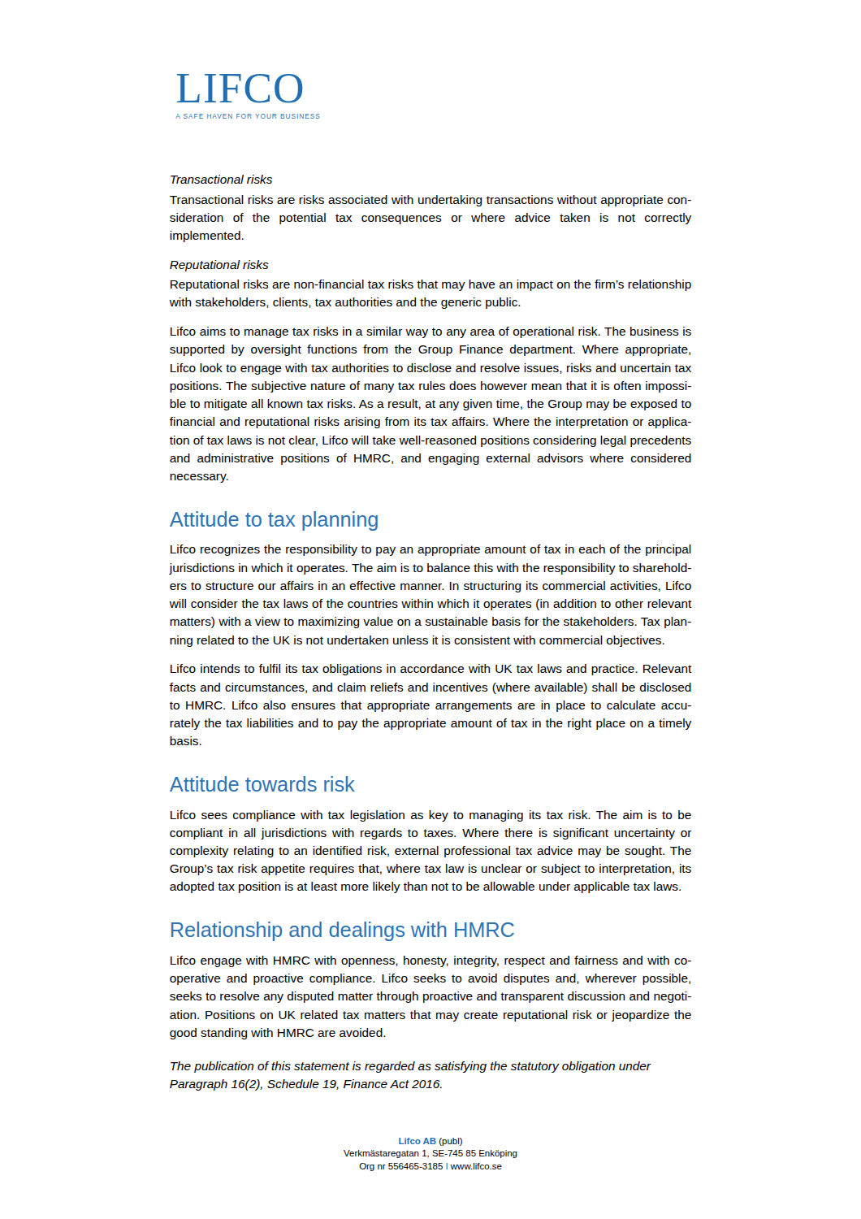LIFCO
A safe haven for your business
Transactional risks
Transactional risks are risks associated with undertaking transactions without appropriate consideration of the potential tax consequences or where advice taken is not correctly implemented.
Reputational risks
Reputational risks are non-financial tax risks that may have an impact on the firm’s relationship with stakeholders, clients, tax authorities and the generic public.
Lifco aims to manage tax risks in a similar way to any area of operational risk. The business is supported by oversight functions from the Group Finance department. Where appropriate, Lifco look to engage with tax authorities to disclose and resolve issues, risks and uncertain tax positions. The subjective nature of many tax rules does however mean that it is often impossible to mitigate all known tax risks. As a result, at any given time, the Group may be exposed to financial and reputational risks arising from its tax affairs. Where the interpretation or application of tax laws is not clear, Lifco will take well-reasoned positions considering legal precedents and administrative positions of HMRC, and engaging external advisors where considered necessary.
Attitude to tax planning
Lifco recognizes the responsibility to pay an appropriate amount of tax in each of the principal jurisdictions in which it operates. The aim is to balance this with the responsibility to shareholders to structure our affairs in an effective manner. In structuring its commercial activities, Lifco will consider the tax laws of the countries within which it operates (in addition to other relevant matters) with a view to maximizing value on a sustainable basis for the stakeholders. Tax planning related to the UK is not undertaken unless it is consistent with commercial objectives.
Lifco intends to fulfil its tax obligations in accordance with UK tax laws and practice. Relevant facts and circumstances, and claim reliefs and incentives (where available) shall be disclosed to HMRC. Lifco also ensures that appropriate arrangements are in place to calculate accurately the tax liabilities and to pay the appropriate amount of tax in the right place on a timely basis.
Attitude towards risk
Lifco sees compliance with tax legislation as key to managing its tax risk. The aim is to be compliant in all jurisdictions with regards to taxes. Where there is significant uncertainty or complexity relating to an identified risk, external professional tax advice may be sought. The Group’s tax risk appetite requires that, where tax law is unclear or subject to interpretation, its adopted tax position is at least more likely than not to be allowable under applicable tax laws.
Relationship and dealings with HMRC
Lifco engage with HMRC with openness, honesty, integrity, respect and fairness and with cooperative and proactive compliance. Lifco seeks to avoid disputes and, wherever possible, seeks to resolve any disputed matter through proactive and transparent discussion and negotiation. Positions on UK related tax matters that may create reputational risk or jeopardize the good standing with HMRC are avoided.
The publication of this statement is regarded as satisfying the statutory obligation under Paragraph 16(2), Schedule 19, Finance Act 2016.
Lifco AB (publ)
Verkmästaregatan 1, SE-745 85 Enköping
Org nr 556465-3185 I www.lifco.se